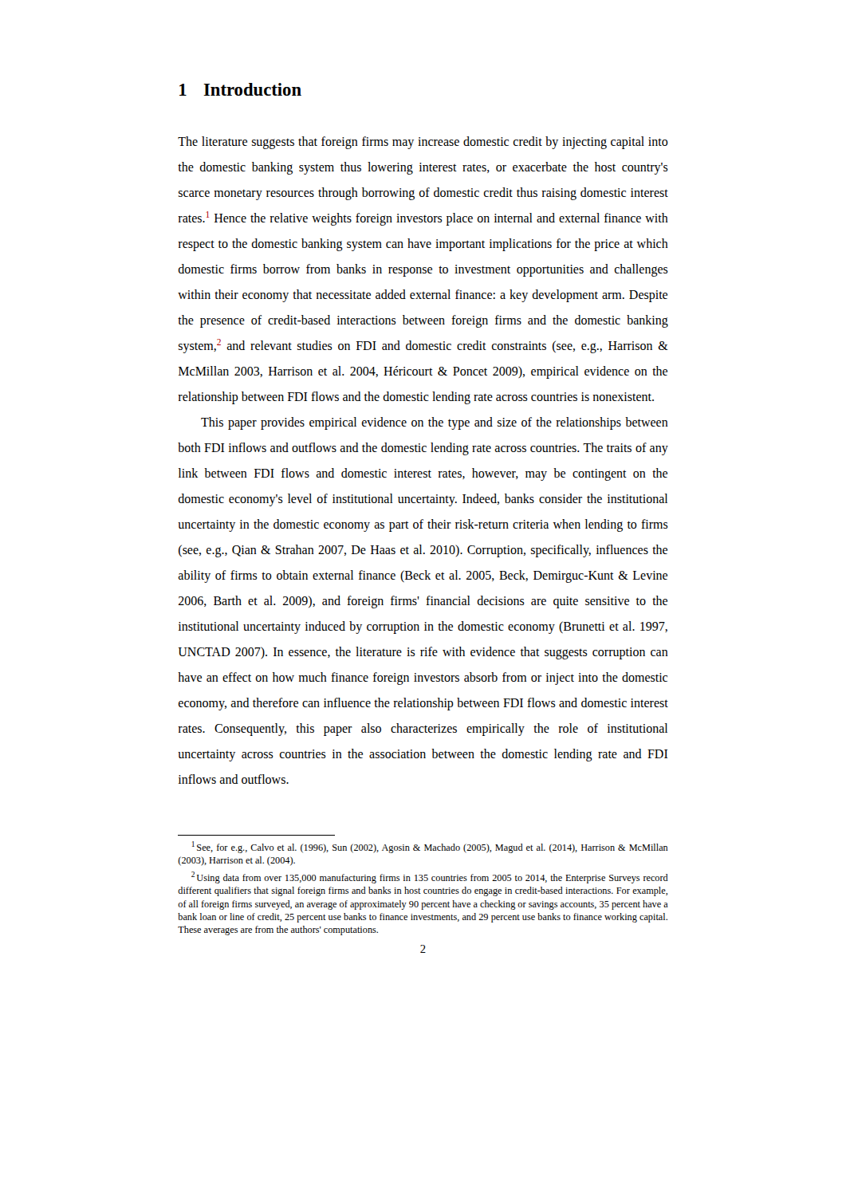1 Introduction
The literature suggests that foreign firms may increase domestic credit by injecting capital into the domestic banking system thus lowering interest rates, or exacerbate the host country's scarce monetary resources through borrowing of domestic credit thus raising domestic interest rates.1 Hence the relative weights foreign investors place on internal and external finance with respect to the domestic banking system can have important implications for the price at which domestic firms borrow from banks in response to investment opportunities and challenges within their economy that necessitate added external finance: a key development arm. Despite the presence of credit-based interactions between foreign firms and the domestic banking system,2 and relevant studies on FDI and domestic credit constraints (see, e.g., Harrison & McMillan 2003, Harrison et al. 2004, Héricourt & Poncet 2009), empirical evidence on the relationship between FDI flows and the domestic lending rate across countries is nonexistent.
This paper provides empirical evidence on the type and size of the relationships between both FDI inflows and outflows and the domestic lending rate across countries. The traits of any link between FDI flows and domestic interest rates, however, may be contingent on the domestic economy's level of institutional uncertainty. Indeed, banks consider the institutional uncertainty in the domestic economy as part of their risk-return criteria when lending to firms (see, e.g., Qian & Strahan 2007, De Haas et al. 2010). Corruption, specifically, influences the ability of firms to obtain external finance (Beck et al. 2005, Beck, Demirguc-Kunt & Levine 2006, Barth et al. 2009), and foreign firms' financial decisions are quite sensitive to the institutional uncertainty induced by corruption in the domestic economy (Brunetti et al. 1997, UNCTAD 2007). In essence, the literature is rife with evidence that suggests corruption can have an effect on how much finance foreign investors absorb from or inject into the domestic economy, and therefore can influence the relationship between FDI flows and domestic interest rates. Consequently, this paper also characterizes empirically the role of institutional uncertainty across countries in the association between the domestic lending rate and FDI inflows and outflows.
1 See, for e.g., Calvo et al. (1996), Sun (2002), Agosin & Machado (2005), Magud et al. (2014), Harrison & McMillan (2003), Harrison et al. (2004).
2 Using data from over 135,000 manufacturing firms in 135 countries from 2005 to 2014, the Enterprise Surveys record different qualifiers that signal foreign firms and banks in host countries do engage in credit-based interactions. For example, of all foreign firms surveyed, an average of approximately 90 percent have a checking or savings accounts, 35 percent have a bank loan or line of credit, 25 percent use banks to finance investments, and 29 percent use banks to finance working capital. These averages are from the authors' computations.
2